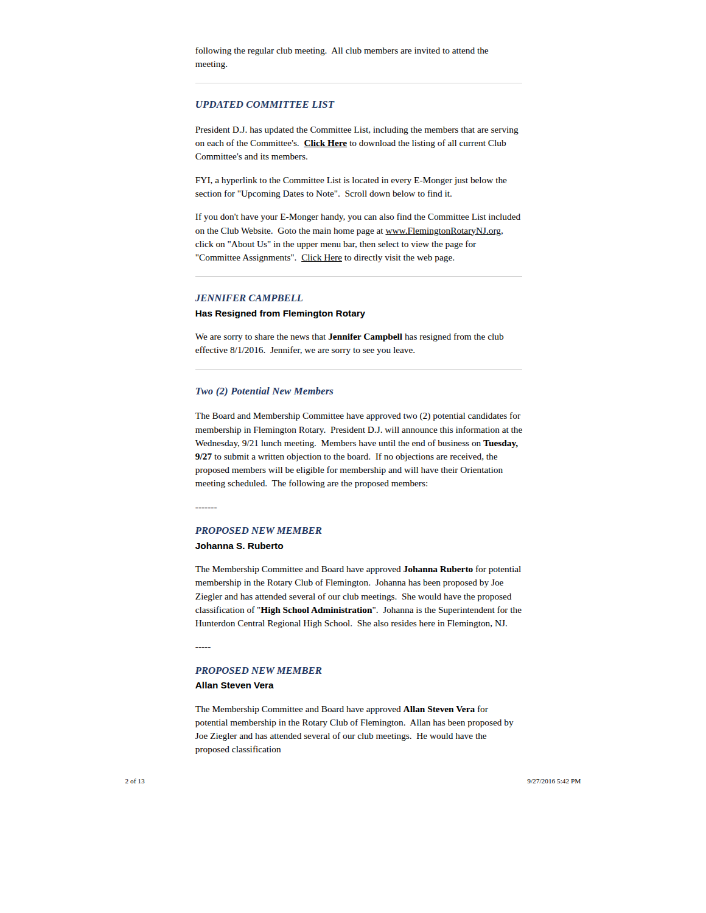following the regular club meeting. All club members are invited to attend the meeting.
UPDATED COMMITTEE LIST
President D.J. has updated the Committee List, including the members that are serving on each of the Committee's. Click Here to download the listing of all current Club Committee's and its members.
FYI, a hyperlink to the Committee List is located in every E-Monger just below the section for "Upcoming Dates to Note". Scroll down below to find it.
If you don't have your E-Monger handy, you can also find the Committee List included on the Club Website. Goto the main home page at www.FlemingtonRotaryNJ.org, click on "About Us" in the upper menu bar, then select to view the page for "Committee Assignments". Click Here to directly visit the web page.
JENNIFER CAMPBELL
Has Resigned from Flemington Rotary
We are sorry to share the news that Jennifer Campbell has resigned from the club effective 8/1/2016. Jennifer, we are sorry to see you leave.
Two (2) Potential New Members
The Board and Membership Committee have approved two (2) potential candidates for membership in Flemington Rotary. President D.J. will announce this information at the Wednesday, 9/21 lunch meeting. Members have until the end of business on Tuesday, 9/27 to submit a written objection to the board. If no objections are received, the proposed members will be eligible for membership and will have their Orientation meeting scheduled. The following are the proposed members:
-------
PROPOSED NEW MEMBER
Johanna S. Ruberto
The Membership Committee and Board have approved Johanna Ruberto for potential membership in the Rotary Club of Flemington. Johanna has been proposed by Joe Ziegler and has attended several of our club meetings. She would have the proposed classification of "High School Administration". Johanna is the Superintendent for the Hunterdon Central Regional High School. She also resides here in Flemington, NJ.
-----
PROPOSED NEW MEMBER
Allan Steven Vera
The Membership Committee and Board have approved Allan Steven Vera for potential membership in the Rotary Club of Flemington. Allan has been proposed by Joe Ziegler and has attended several of our club meetings. He would have the proposed classification
2 of 13 9/27/2016 5:42 PM